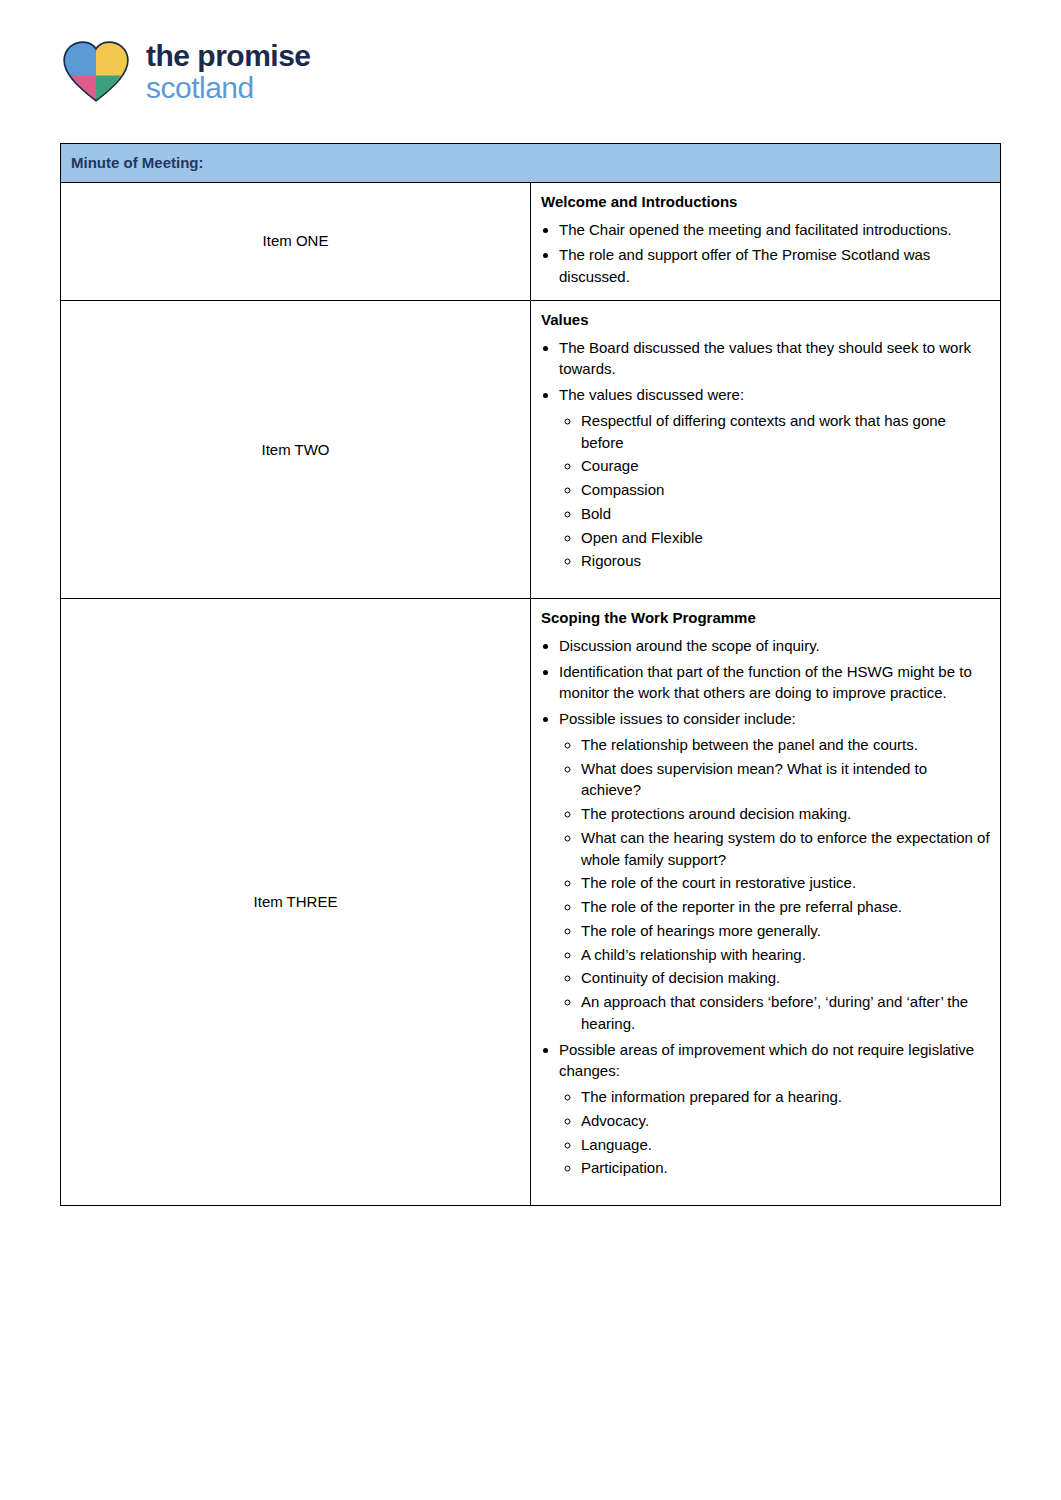the promise
scotland
| Minute of Meeting: |
| --- |
| Item ONE | Welcome and Introductions The Chair opened the meeting and facilitated introductions. The role and support offer of The Promise Scotland was discussed. |
| Item TWO | Values The Board discussed the values that they should seek to work towards. The values discussed were: Respectful of differing contexts and work that has gone before Courage Compassion Bold Open and Flexible Rigorous |
| Item THREE | Scoping the Work Programme Discussion around the scope of inquiry. Identification that part of the function of the HSWG might be to monitor the work that others are doing to improve practice. Possible issues to consider include: The relationship between the panel and the courts. What does supervision mean? What is it intended to achieve? The protections around decision making. What can the hearing system do to enforce the expectation of whole family support? The role of the court in restorative justice. The role of the reporter in the pre referral phase. The role of hearings more generally. A child’s relationship with hearing. Continuity of decision making. An approach that considers ‘before’, ‘during’ and ‘after’ the hearing. Possible areas of improvement which do not require legislative changes: The information prepared for a hearing. Advocacy. Language. Participation. |